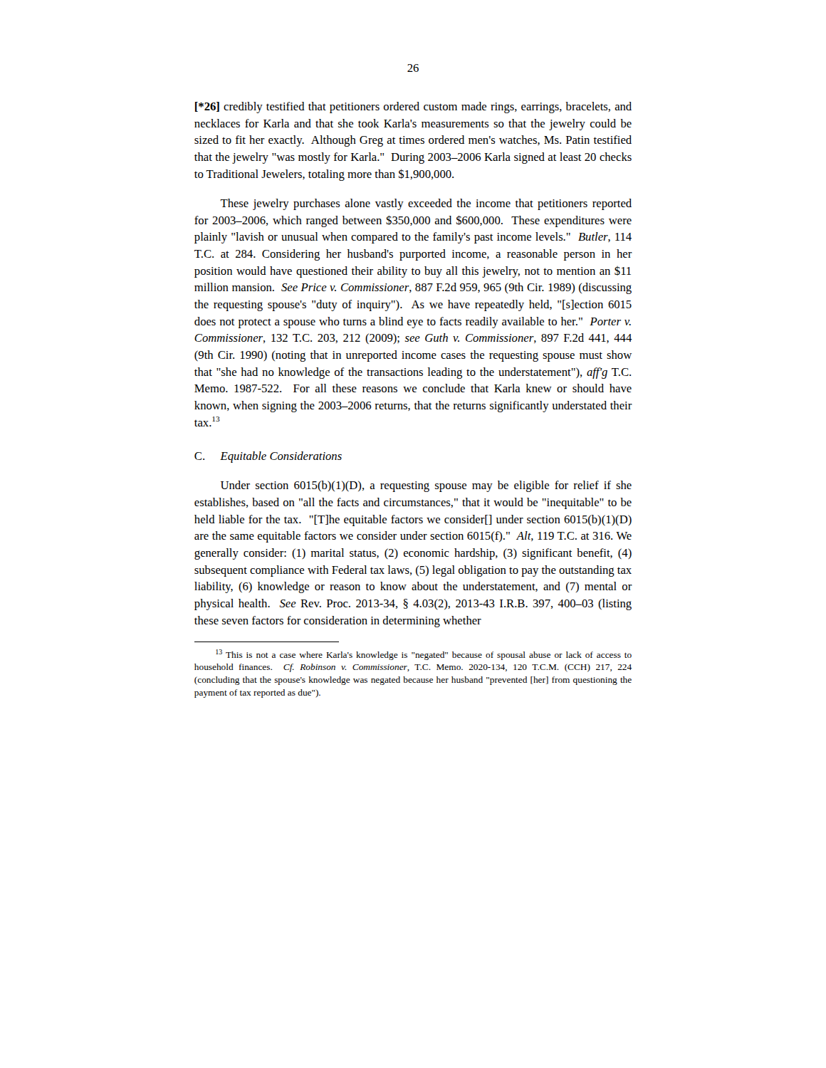26
[*26] credibly testified that petitioners ordered custom made rings, earrings, bracelets, and necklaces for Karla and that she took Karla's measurements so that the jewelry could be sized to fit her exactly. Although Greg at times ordered men's watches, Ms. Patin testified that the jewelry "was mostly for Karla." During 2003–2006 Karla signed at least 20 checks to Traditional Jewelers, totaling more than $1,900,000.
These jewelry purchases alone vastly exceeded the income that petitioners reported for 2003–2006, which ranged between $350,000 and $600,000. These expenditures were plainly "lavish or unusual when compared to the family's past income levels." Butler, 114 T.C. at 284. Considering her husband's purported income, a reasonable person in her position would have questioned their ability to buy all this jewelry, not to mention an $11 million mansion. See Price v. Commissioner, 887 F.2d 959, 965 (9th Cir. 1989) (discussing the requesting spouse's "duty of inquiry"). As we have repeatedly held, "[s]ection 6015 does not protect a spouse who turns a blind eye to facts readily available to her." Porter v. Commissioner, 132 T.C. 203, 212 (2009); see Guth v. Commissioner, 897 F.2d 441, 444 (9th Cir. 1990) (noting that in unreported income cases the requesting spouse must show that "she had no knowledge of the transactions leading to the understatement"), aff'g T.C. Memo. 1987-522. For all these reasons we conclude that Karla knew or should have known, when signing the 2003–2006 returns, that the returns significantly understated their tax.13
C. Equitable Considerations
Under section 6015(b)(1)(D), a requesting spouse may be eligible for relief if she establishes, based on "all the facts and circumstances," that it would be "inequitable" to be held liable for the tax. "[T]he equitable factors we consider[] under section 6015(b)(1)(D) are the same equitable factors we consider under section 6015(f)." Alt, 119 T.C. at 316. We generally consider: (1) marital status, (2) economic hardship, (3) significant benefit, (4) subsequent compliance with Federal tax laws, (5) legal obligation to pay the outstanding tax liability, (6) knowledge or reason to know about the understatement, and (7) mental or physical health. See Rev. Proc. 2013-34, § 4.03(2), 2013-43 I.R.B. 397, 400–03 (listing these seven factors for consideration in determining whether
13 This is not a case where Karla's knowledge is "negated" because of spousal abuse or lack of access to household finances. Cf. Robinson v. Commissioner, T.C. Memo. 2020-134, 120 T.C.M. (CCH) 217, 224 (concluding that the spouse's knowledge was negated because her husband "prevented [her] from questioning the payment of tax reported as due").